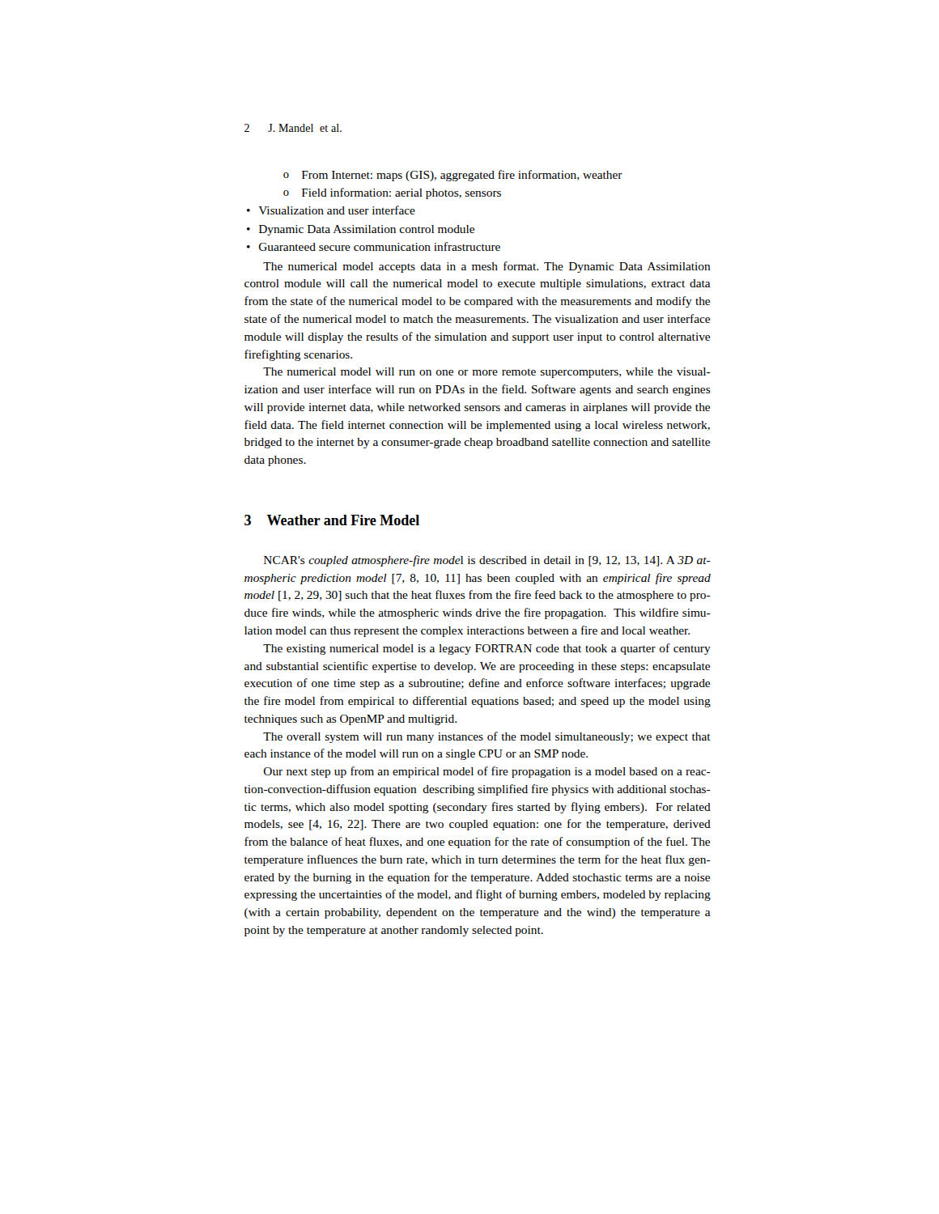2 J. Mandel et al.
From Internet: maps (GIS), aggregated fire information, weather
Field information: aerial photos, sensors
Visualization and user interface
Dynamic Data Assimilation control module
Guaranteed secure communication infrastructure
The numerical model accepts data in a mesh format. The Dynamic Data Assimilation control module will call the numerical model to execute multiple simulations, extract data from the state of the numerical model to be compared with the measurements and modify the state of the numerical model to match the measurements. The visualization and user interface module will display the results of the simulation and support user input to control alternative firefighting scenarios.
The numerical model will run on one or more remote supercomputers, while the visualization and user interface will run on PDAs in the field. Software agents and search engines will provide internet data, while networked sensors and cameras in airplanes will provide the field data. The field internet connection will be implemented using a local wireless network, bridged to the internet by a consumer-grade cheap broadband satellite connection and satellite data phones.
3 Weather and Fire Model
NCAR's coupled atmosphere-fire model is described in detail in [9, 12, 13, 14]. A 3D atmospheric prediction model [7, 8, 10, 11] has been coupled with an empirical fire spread model [1, 2, 29, 30] such that the heat fluxes from the fire feed back to the atmosphere to produce fire winds, while the atmospheric winds drive the fire propagation. This wildfire simulation model can thus represent the complex interactions between a fire and local weather.
The existing numerical model is a legacy FORTRAN code that took a quarter of century and substantial scientific expertise to develop. We are proceeding in these steps: encapsulate execution of one time step as a subroutine; define and enforce software interfaces; upgrade the fire model from empirical to differential equations based; and speed up the model using techniques such as OpenMP and multigrid.
The overall system will run many instances of the model simultaneously; we expect that each instance of the model will run on a single CPU or an SMP node.
Our next step up from an empirical model of fire propagation is a model based on a reaction-convection-diffusion equation describing simplified fire physics with additional stochastic terms, which also model spotting (secondary fires started by flying embers). For related models, see [4, 16, 22]. There are two coupled equation: one for the temperature, derived from the balance of heat fluxes, and one equation for the rate of consumption of the fuel. The temperature influences the burn rate, which in turn determines the term for the heat flux generated by the burning in the equation for the temperature. Added stochastic terms are a noise expressing the uncertainties of the model, and flight of burning embers, modeled by replacing (with a certain probability, dependent on the temperature and the wind) the temperature a point by the temperature at another randomly selected point.